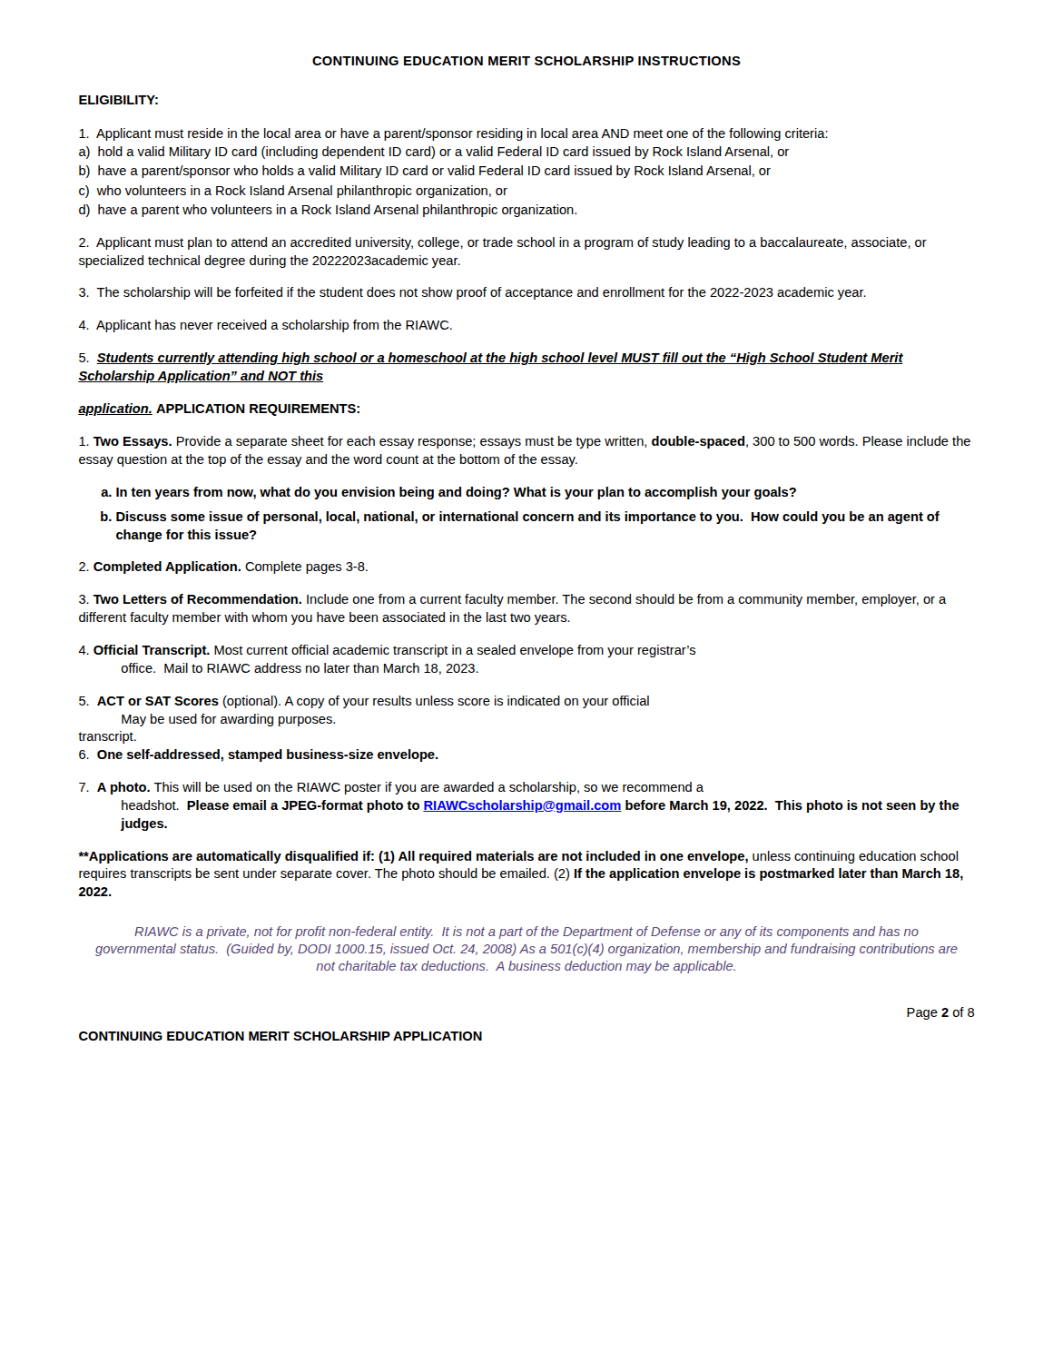CONTINUING EDUCATION MERIT SCHOLARSHIP INSTRUCTIONS
ELIGIBILITY:
1. Applicant must reside in the local area or have a parent/sponsor residing in local area AND meet one of the following criteria:
a) hold a valid Military ID card (including dependent ID card) or a valid Federal ID card issued by Rock Island Arsenal, or
b) have a parent/sponsor who holds a valid Military ID card or valid Federal ID card issued by Rock Island Arsenal, or
c) who volunteers in a Rock Island Arsenal philanthropic organization, or
d) have a parent who volunteers in a Rock Island Arsenal philanthropic organization.
2. Applicant must plan to attend an accredited university, college, or trade school in a program of study leading to a baccalaureate, associate, or specialized technical degree during the 20222023academic year.
3. The scholarship will be forfeited if the student does not show proof of acceptance and enrollment for the 2022-2023 academic year.
4. Applicant has never received a scholarship from the RIAWC.
5. Students currently attending high school or a homeschool at the high school level MUST fill out the “High School Student Merit Scholarship Application” and NOT this
application. APPLICATION REQUIREMENTS:
1. Two Essays. Provide a separate sheet for each essay response; essays must be type written, double-spaced, 300 to 500 words. Please include the essay question at the top of the essay and the word count at the bottom of the essay.
In ten years from now, what do you envision being and doing? What is your plan to accomplish your goals?
Discuss some issue of personal, local, national, or international concern and its importance to you. How could you be an agent of change for this issue?
2. Completed Application. Complete pages 3-8.
3. Two Letters of Recommendation. Include one from a current faculty member. The second should be from a community member, employer, or a different faculty member with whom you have been associated in the last two years.
4. Official Transcript. Most current official academic transcript in a sealed envelope from your registrar’s
office. Mail to RIAWC address no later than March 18, 2023.
5. ACT or SAT Scores (optional). A copy of your results unless score is indicated on your official
May be used for awarding purposes.
transcript.
6. One self-addressed, stamped business-size envelope.
7. A photo. This will be used on the RIAWC poster if you are awarded a scholarship, so we recommend a
headshot. Please email a JPEG-format photo to RIAWCscholarship@gmail.com before March 19, 2022. This photo is not seen by the judges.
**Applications are automatically disqualified if: (1) All required materials are not included in one envelope, unless continuing education school requires transcripts be sent under separate cover. The photo should be emailed. (2) If the application envelope is postmarked later than March 18, 2022.
RIAWC is a private, not for profit non-federal entity. It is not a part of the Department of Defense or any of its components and has no governmental status. (Guided by, DODI 1000.15, issued Oct. 24, 2008) As a 501(c)(4) organization, membership and fundraising contributions are not charitable tax deductions. A business deduction may be applicable.
Page 2 of 8
CONTINUING EDUCATION MERIT SCHOLARSHIP APPLICATION